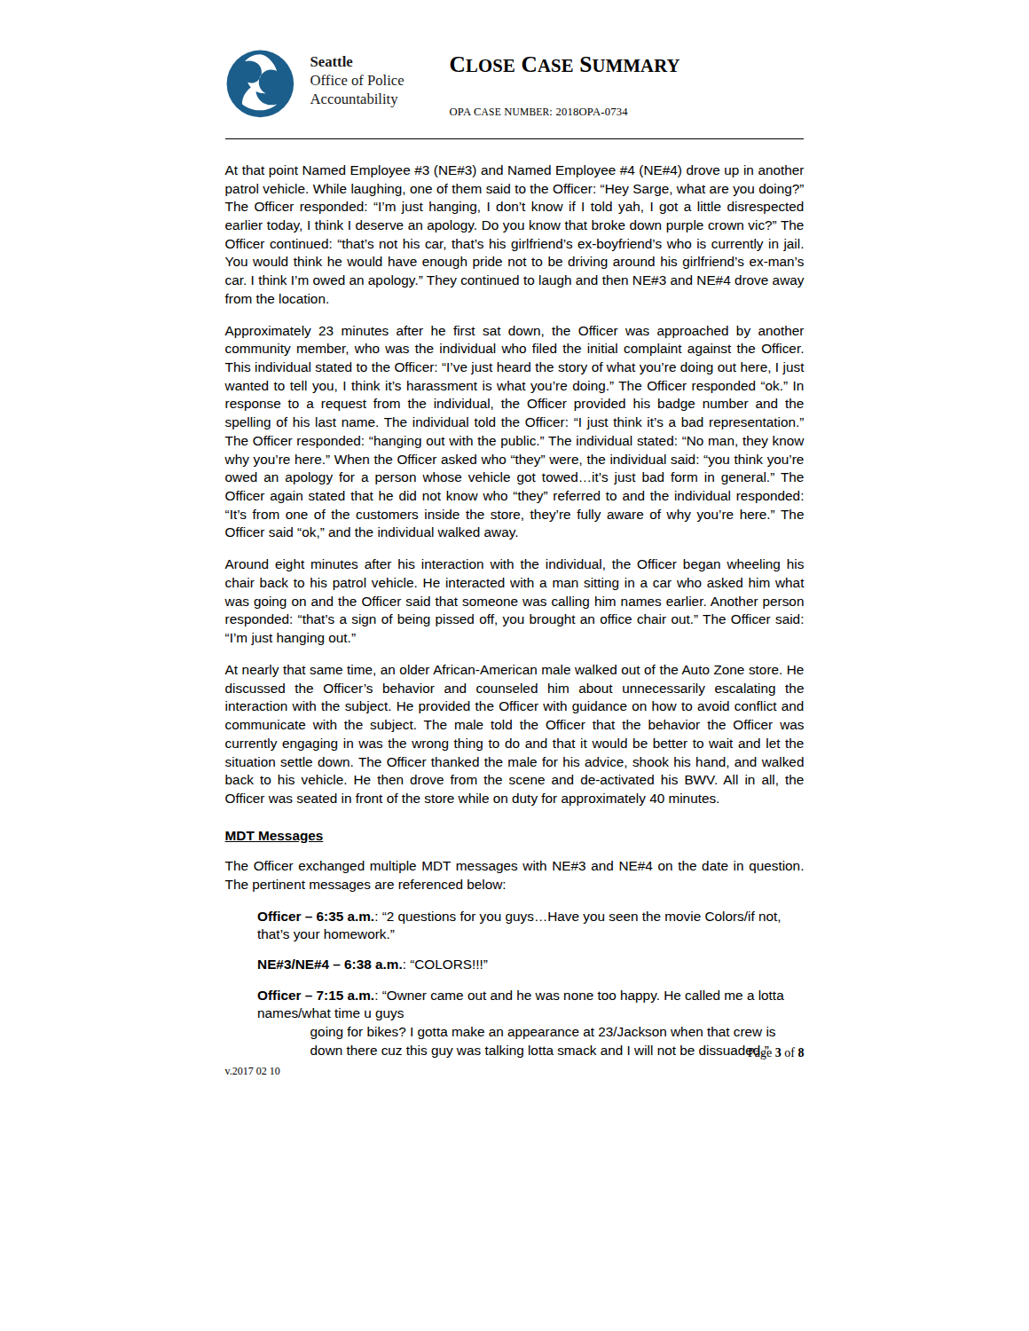Seattle
Office of Police
Accountability
CLOSE CASE SUMMARY
OPA CASE NUMBER: 2018OPA-0734
At that point Named Employee #3 (NE#3) and Named Employee #4 (NE#4) drove up in another patrol vehicle. While laughing, one of them said to the Officer: “Hey Sarge, what are you doing?” The Officer responded: “I’m just hanging, I don’t know if I told yah, I got a little disrespected earlier today, I think I deserve an apology. Do you know that broke down purple crown vic?” The Officer continued: “that’s not his car, that’s his girlfriend’s ex-boyfriend’s who is currently in jail. You would think he would have enough pride not to be driving around his girlfriend’s ex-man’s car. I think I’m owed an apology.” They continued to laugh and then NE#3 and NE#4 drove away from the location.
Approximately 23 minutes after he first sat down, the Officer was approached by another community member, who was the individual who filed the initial complaint against the Officer. This individual stated to the Officer: “I’ve just heard the story of what you’re doing out here, I just wanted to tell you, I think it’s harassment is what you’re doing.” The Officer responded “ok.” In response to a request from the individual, the Officer provided his badge number and the spelling of his last name. The individual told the Officer: “I just think it’s a bad representation.” The Officer responded: “hanging out with the public.” The individual stated: “No man, they know why you’re here.” When the Officer asked who “they” were, the individual said: “you think you’re owed an apology for a person whose vehicle got towed…it’s just bad form in general.” The Officer again stated that he did not know who “they” referred to and the individual responded: “It’s from one of the customers inside the store, they’re fully aware of why you’re here.” The Officer said “ok,” and the individual walked away.
Around eight minutes after his interaction with the individual, the Officer began wheeling his chair back to his patrol vehicle. He interacted with a man sitting in a car who asked him what was going on and the Officer said that someone was calling him names earlier. Another person responded: “that’s a sign of being pissed off, you brought an office chair out.” The Officer said: “I’m just hanging out.”
At nearly that same time, an older African-American male walked out of the Auto Zone store. He discussed the Officer’s behavior and counseled him about unnecessarily escalating the interaction with the subject. He provided the Officer with guidance on how to avoid conflict and communicate with the subject. The male told the Officer that the behavior the Officer was currently engaging in was the wrong thing to do and that it would be better to wait and let the situation settle down. The Officer thanked the male for his advice, shook his hand, and walked back to his vehicle. He then drove from the scene and de-activated his BWV. All in all, the Officer was seated in front of the store while on duty for approximately 40 minutes.
MDT Messages
The Officer exchanged multiple MDT messages with NE#3 and NE#4 on the date in question. The pertinent messages are referenced below:
Officer – 6:35 a.m.: “2 questions for you guys…Have you seen the movie Colors/if not, that’s your homework.”
NE#3/NE#4 – 6:38 a.m.: “COLORS!!!”
Officer – 7:15 a.m.: “Owner came out and he was none too happy. He called me a lotta names/what time u guys going for bikes? I gotta make an appearance at 23/Jackson when that crew is down there cuz this guy was talking lotta smack and I will not be dissuaded.”
Page 3 of 8
v.2017 02 10